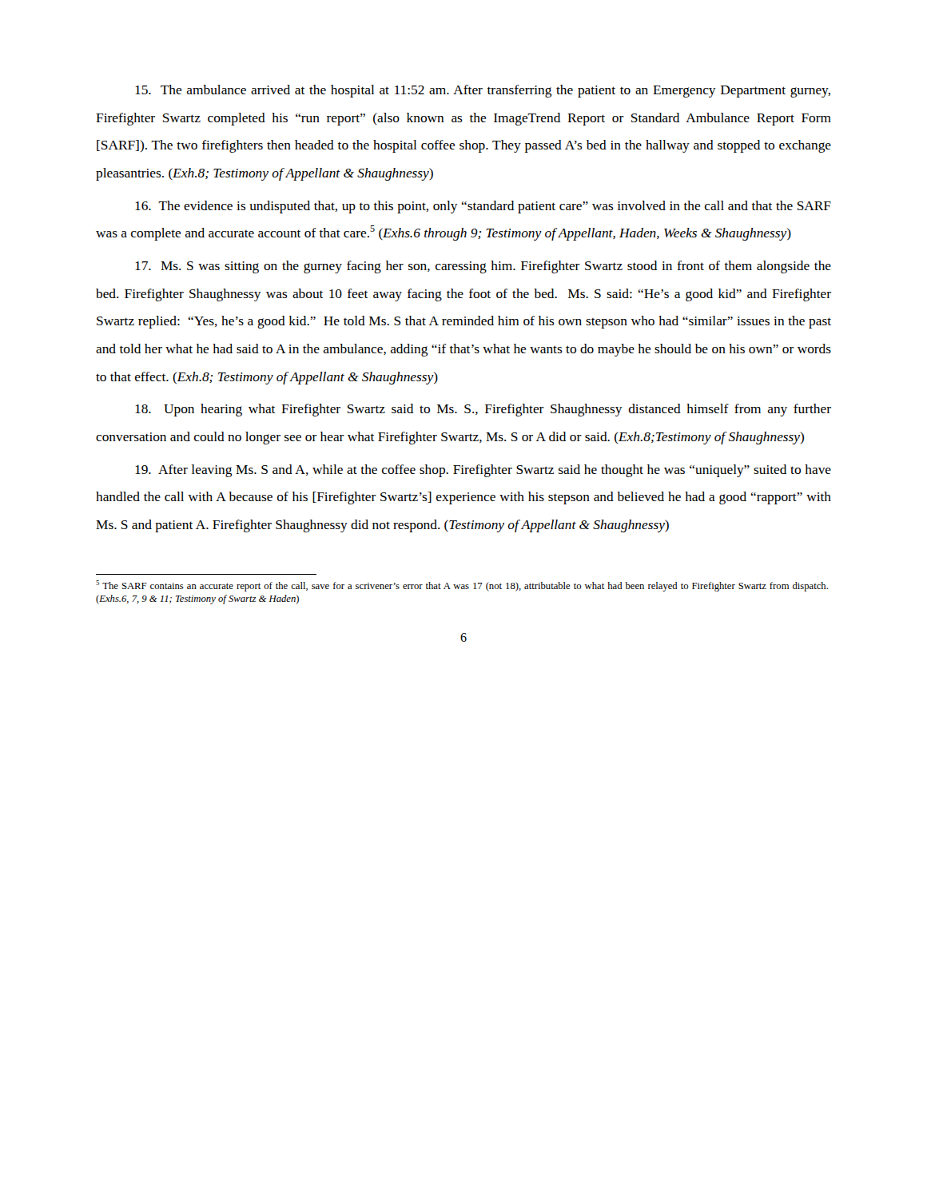15. The ambulance arrived at the hospital at 11:52 am. After transferring the patient to an Emergency Department gurney, Firefighter Swartz completed his “run report” (also known as the ImageTrend Report or Standard Ambulance Report Form [SARF]). The two firefighters then headed to the hospital coffee shop. They passed A’s bed in the hallway and stopped to exchange pleasantries. (Exh.8; Testimony of Appellant & Shaughnessy)
16. The evidence is undisputed that, up to this point, only “standard patient care” was involved in the call and that the SARF was a complete and accurate account of that care.5 (Exhs.6 through 9; Testimony of Appellant, Haden, Weeks & Shaughnessy)
17. Ms. S was sitting on the gurney facing her son, caressing him. Firefighter Swartz stood in front of them alongside the bed. Firefighter Shaughnessy was about 10 feet away facing the foot of the bed. Ms. S said: “He’s a good kid” and Firefighter Swartz replied: “Yes, he’s a good kid.” He told Ms. S that A reminded him of his own stepson who had “similar” issues in the past and told her what he had said to A in the ambulance, adding “if that’s what he wants to do maybe he should be on his own” or words to that effect. (Exh.8; Testimony of Appellant & Shaughnessy)
18. Upon hearing what Firefighter Swartz said to Ms. S., Firefighter Shaughnessy distanced himself from any further conversation and could no longer see or hear what Firefighter Swartz, Ms. S or A did or said. (Exh.8;Testimony of Shaughnessy)
19. After leaving Ms. S and A, while at the coffee shop. Firefighter Swartz said he thought he was “uniquely” suited to have handled the call with A because of his [Firefighter Swartz’s] experience with his stepson and believed he had a good “rapport” with Ms. S and patient A. Firefighter Shaughnessy did not respond. (Testimony of Appellant & Shaughnessy)
5 The SARF contains an accurate report of the call, save for a scrivener’s error that A was 17 (not 18), attributable to what had been relayed to Firefighter Swartz from dispatch. (Exhs.6, 7, 9 & 11; Testimony of Swartz & Haden)
6